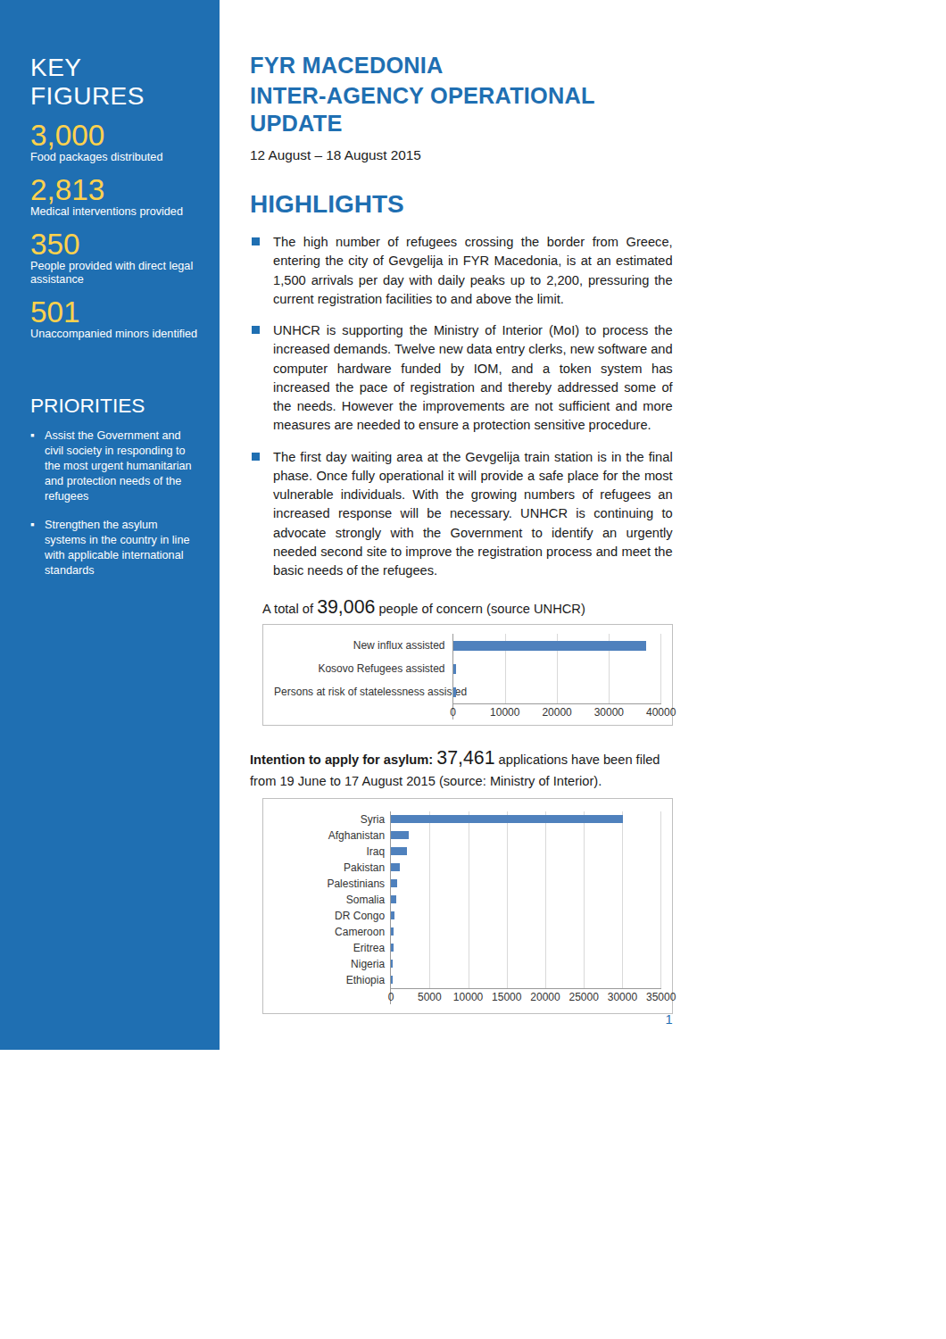KEY FIGURES
3,000
Food packages distributed
2,813
Medical interventions provided
350
People provided with direct legal assistance
501
Unaccompanied minors identified
PRIORITIES
Assist the Government and civil society in responding to the most urgent humanitarian and protection needs of the refugees
Strengthen the asylum systems in the country in line with applicable international standards
FYR MACEDONIA
INTER-AGENCY OPERATIONAL UPDATE
12 August – 18 August 2015
HIGHLIGHTS
The high number of refugees crossing the border from Greece, entering the city of Gevgelija in FYR Macedonia, is at an estimated 1,500 arrivals per day with daily peaks up to 2,200, pressuring the current registration facilities to and above the limit.
UNHCR is supporting the Ministry of Interior (MoI) to process the increased demands. Twelve new data entry clerks, new software and computer hardware funded by IOM, and a token system has increased the pace of registration and thereby addressed some of the needs. However the improvements are not sufficient and more measures are needed to ensure a protection sensitive procedure.
The first day waiting area at the Gevgelija train station is in the final phase. Once fully operational it will provide a safe place for the most vulnerable individuals. With the growing numbers of refugees an increased response will be necessary. UNHCR is continuing to advocate strongly with the Government to identify an urgently needed second site to improve the registration process and meet the basic needs of the refugees.
A total of 39,006 people of concern (source UNHCR)
New influx assisted
Kosovo Refugees assisted
Persons at risk of statelessness assisted
0 10000 20000 30000 40000
Intention to apply for asylum: 37,461 applications have been filed from 19 June to 17 August 2015 (source: Ministry of Interior).
Syria
Afghanistan
Iraq
Pakistan
Palestinians
Somalia
DR Congo
Cameroon
Eritrea
Nigeria
Ethiopia
0 5000 10000 15000 20000 25000 30000 35000
1